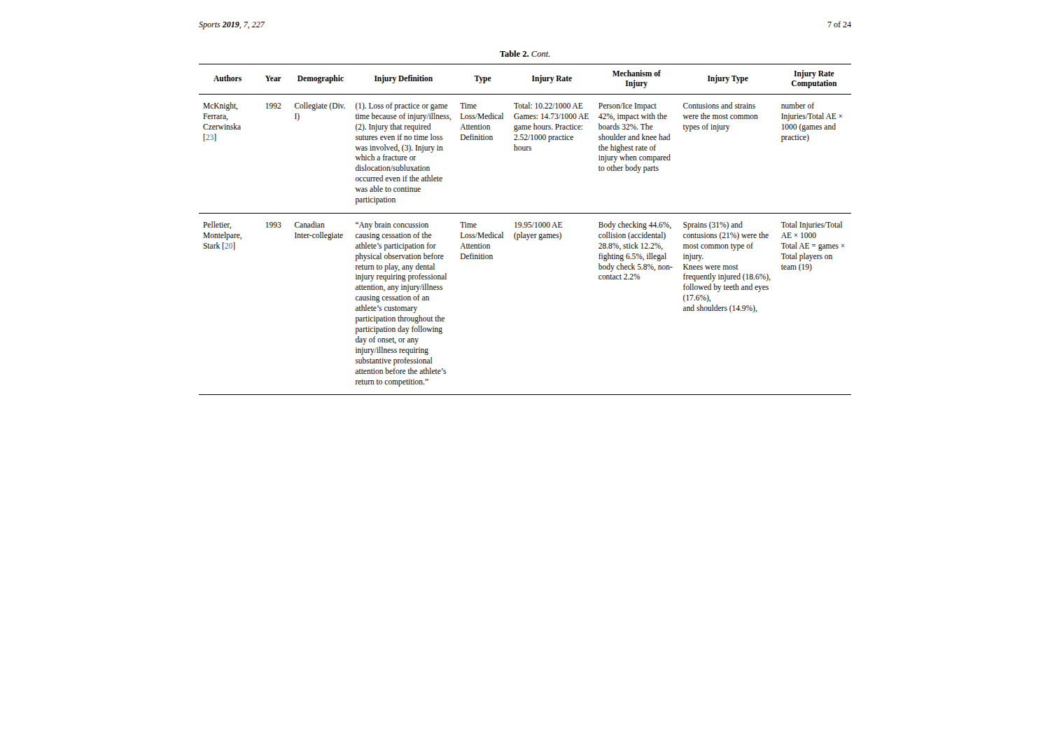Sports 2019, 7, 227
7 of 24
Table 2. Cont.
| Authors | Year | Demographic | Injury Definition | Type | Injury Rate | Mechanism of Injury | Injury Type | Injury Rate Computation |
| --- | --- | --- | --- | --- | --- | --- | --- | --- |
| McKnight, Ferrara, Czerwinska [ 23 ] | 1992 | Collegiate (Div. I) | (1). Loss of practice or game time because of injury/illness, (2). Injury that required sutures even if no time loss was involved, (3). Injury in which a fracture or dislocation/subluxation occurred even if the athlete was able to continue participation | Time Loss/Medical Attention Definition | Total: 10.22/1000 AE Games: 14.73/1000 AE game hours. Practice: 2.52/1000 practice hours | Person/Ice Impact 42%, impact with the boards 32%. The shoulder and knee had the highest rate of injury when compared to other body parts | Contusions and strains were the most common types of injury | number of Injuries/Total AE × 1000 (games and practice) |
| Pelletier, Montelpare, Stark [ 20 ] | 1993 | Canadian Inter-collegiate | “Any brain concussion causing cessation of the athlete’s participation for physical observation before return to play, any dental injury requiring professional attention, any injury/illness causing cessation of an athlete’s customary participation throughout the participation day following day of onset, or any injury/illness requiring substantive professional attention before the athlete’s return to competition.” | Time Loss/Medical Attention Definition | 19.95/1000 AE (player games) | Body checking 44.6%, collision (accidental) 28.8%, stick 12.2%, fighting 6.5%, illegal body check 5.8%, non-contact 2.2% | Sprains (31%) and contusions (21%) were the most common type of injury. Knees were most frequently injured (18.6%), followed by teeth and eyes (17.6%), and shoulders (14.9%), | Total Injuries/Total AE × 1000 Total AE = games × Total players on team (19) |